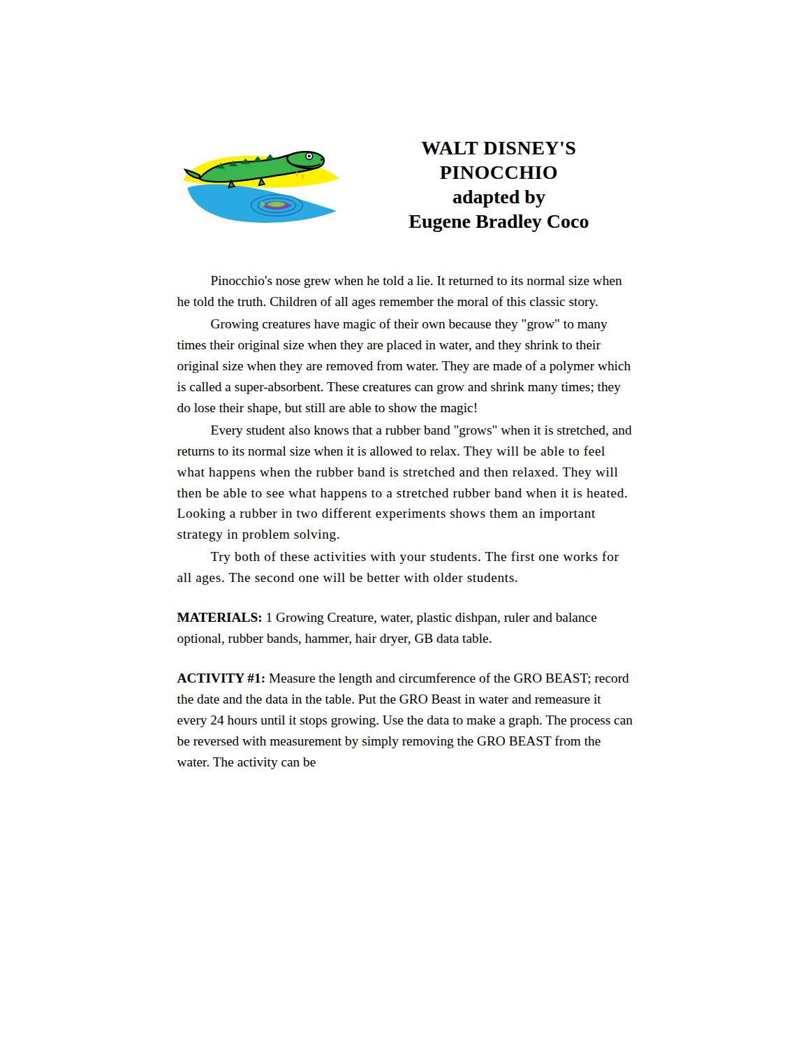Alligator on a sandbank beside water with a fish
WALT DISNEY'S PINOCCHIO
adapted by
Eugene Bradley Coco
Pinocchio's nose grew when he told a lie. It returned to its normal size when he told the truth. Children of all ages remember the moral of this classic story.
Growing creatures have magic of their own because they "grow" to many times their original size when they are placed in water, and they shrink to their original size when they are removed from water. They are made of a polymer which is called a super-absorbent. These creatures can grow and shrink many times; they do lose their shape, but still are able to show the magic!
Every student also knows that a rubber band "grows" when it is stretched, and returns to its normal size when it is allowed to relax. They will be able to feel what happens when the rubber band is stretched and then relaxed. They will then be able to see what happens to a stretched rubber band when it is heated. Looking a rubber in two different experiments shows them an important strategy in problem solving.
Try both of these activities with your students. The first one works for all ages. The second one will be better with older students.
MATERIALS: 1 Growing Creature, water, plastic dishpan, ruler and balance optional, rubber bands, hammer, hair dryer, GB data table.
ACTIVITY #1: Measure the length and circumference of the GRO BEAST; record the date and the data in the table. Put the GRO Beast in water and remeasure it every 24 hours until it stops growing. Use the data to make a graph. The process can be reversed with measurement by simply removing the GRO BEAST from the water. The activity can be